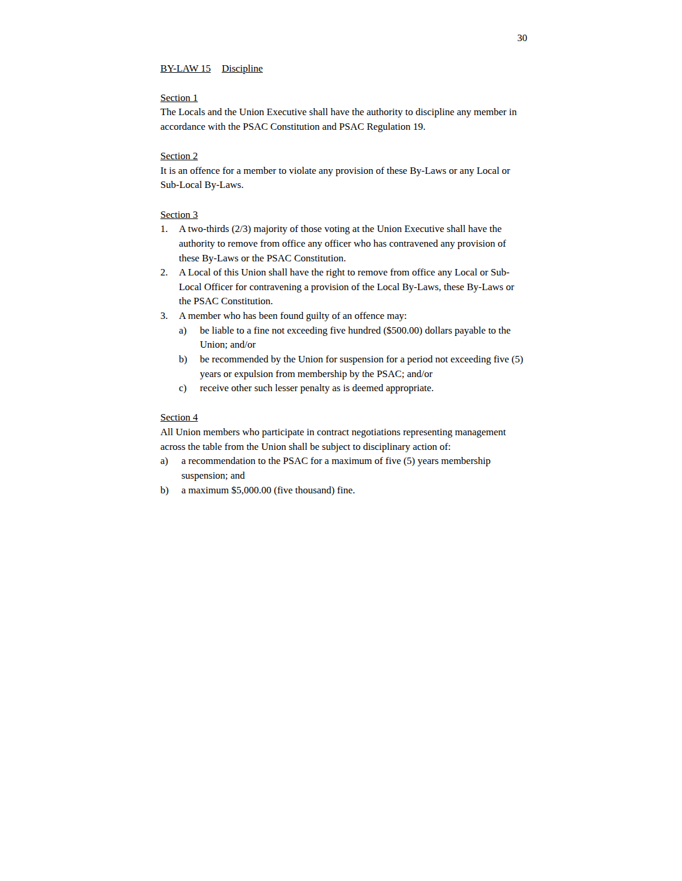30
BY-LAW 15 Discipline
Section 1
The Locals and the Union Executive shall have the authority to discipline any member in accordance with the PSAC Constitution and PSAC Regulation 19.
Section 2
It is an offence for a member to violate any provision of these By-Laws or any Local or Sub-Local By-Laws.
Section 3
1. A two-thirds (2/3) majority of those voting at the Union Executive shall have the authority to remove from office any officer who has contravened any provision of these By-Laws or the PSAC Constitution.
2. A Local of this Union shall have the right to remove from office any Local or Sub-Local Officer for contravening a provision of the Local By-Laws, these By-Laws or the PSAC Constitution.
3. A member who has been found guilty of an offence may:
a) be liable to a fine not exceeding five hundred ($500.00) dollars payable to the Union; and/or
b) be recommended by the Union for suspension for a period not exceeding five (5) years or expulsion from membership by the PSAC; and/or
c) receive other such lesser penalty as is deemed appropriate.
Section 4
All Union members who participate in contract negotiations representing management across the table from the Union shall be subject to disciplinary action of:
a) a recommendation to the PSAC for a maximum of five (5) years membership suspension; and
b) a maximum $5,000.00 (five thousand) fine.